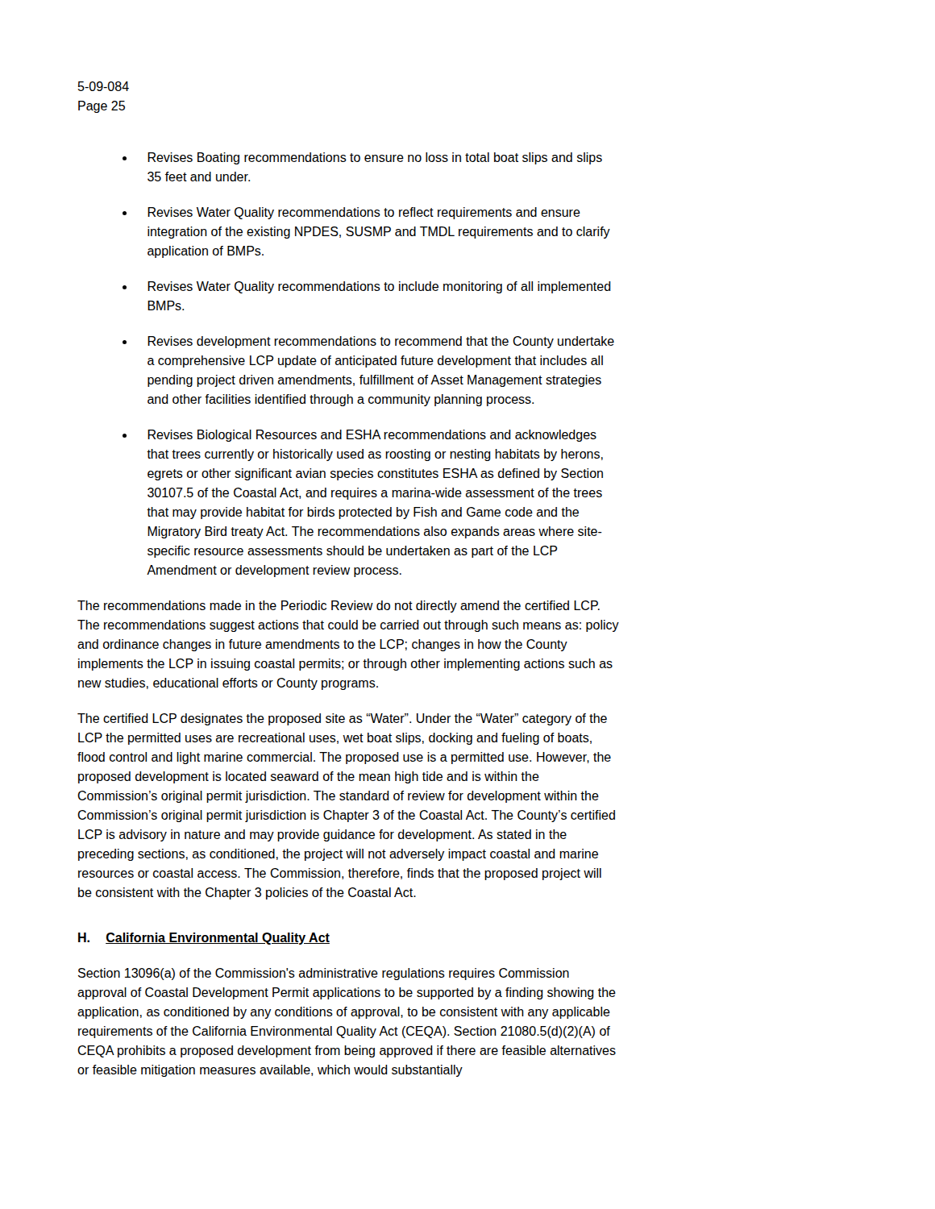5-09-084
Page 25
Revises Boating recommendations to ensure no loss in total boat slips and slips 35 feet and under.
Revises Water Quality recommendations to reflect requirements and ensure integration of the existing NPDES, SUSMP and TMDL requirements and to clarify application of BMPs.
Revises Water Quality recommendations to include monitoring of all implemented BMPs.
Revises development recommendations to recommend that the County undertake a comprehensive LCP update of anticipated future development that includes all pending project driven amendments, fulfillment of Asset Management strategies and other facilities identified through a community planning process.
Revises Biological Resources and ESHA recommendations and acknowledges that trees currently or historically used as roosting or nesting habitats by herons, egrets or other significant avian species constitutes ESHA as defined by Section 30107.5 of the Coastal Act, and requires a marina-wide assessment of the trees that may provide habitat for birds protected by Fish and Game code and the Migratory Bird treaty Act. The recommendations also expands areas where site-specific resource assessments should be undertaken as part of the LCP Amendment or development review process.
The recommendations made in the Periodic Review do not directly amend the certified LCP. The recommendations suggest actions that could be carried out through such means as: policy and ordinance changes in future amendments to the LCP; changes in how the County implements the LCP in issuing coastal permits; or through other implementing actions such as new studies, educational efforts or County programs.
The certified LCP designates the proposed site as “Water”. Under the “Water” category of the LCP the permitted uses are recreational uses, wet boat slips, docking and fueling of boats, flood control and light marine commercial. The proposed use is a permitted use. However, the proposed development is located seaward of the mean high tide and is within the Commission’s original permit jurisdiction. The standard of review for development within the Commission’s original permit jurisdiction is Chapter 3 of the Coastal Act. The County’s certified LCP is advisory in nature and may provide guidance for development. As stated in the preceding sections, as conditioned, the project will not adversely impact coastal and marine resources or coastal access. The Commission, therefore, finds that the proposed project will be consistent with the Chapter 3 policies of the Coastal Act.
H. California Environmental Quality Act
Section 13096(a) of the Commission's administrative regulations requires Commission approval of Coastal Development Permit applications to be supported by a finding showing the application, as conditioned by any conditions of approval, to be consistent with any applicable requirements of the California Environmental Quality Act (CEQA). Section 21080.5(d)(2)(A) of CEQA prohibits a proposed development from being approved if there are feasible alternatives or feasible mitigation measures available, which would substantially